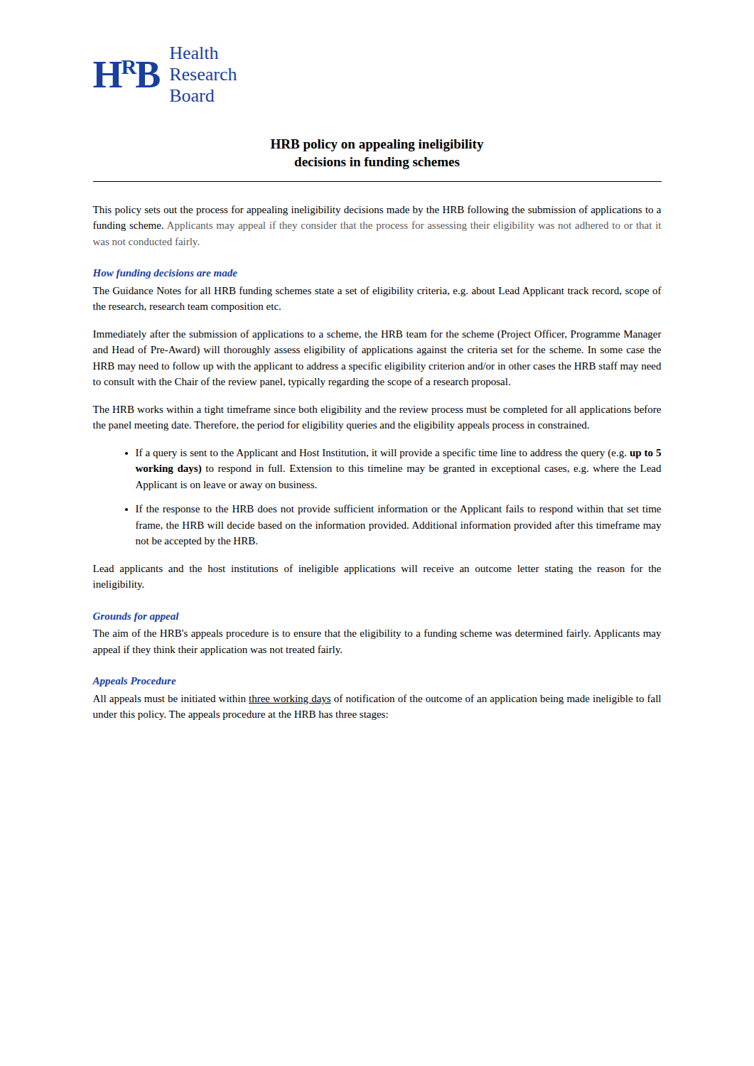HRB
Health
Research
Board
HRB policy on appealing ineligibility
decisions in funding schemes
This policy sets out the process for appealing ineligibility decisions made by the HRB following the submission of applications to a funding scheme. Applicants may appeal if they consider that the process for assessing their eligibility was not adhered to or that it was not conducted fairly.
How funding decisions are made
The Guidance Notes for all HRB funding schemes state a set of eligibility criteria, e.g. about Lead Applicant track record, scope of the research, research team composition etc.
Immediately after the submission of applications to a scheme, the HRB team for the scheme (Project Officer, Programme Manager and Head of Pre-Award) will thoroughly assess eligibility of applications against the criteria set for the scheme. In some case the HRB may need to follow up with the applicant to address a specific eligibility criterion and/or in other cases the HRB staff may need to consult with the Chair of the review panel, typically regarding the scope of a research proposal.
The HRB works within a tight timeframe since both eligibility and the review process must be completed for all applications before the panel meeting date. Therefore, the period for eligibility queries and the eligibility appeals process in constrained.
If a query is sent to the Applicant and Host Institution, it will provide a specific time line to address the query (e.g. up to 5 working days) to respond in full. Extension to this timeline may be granted in exceptional cases, e.g. where the Lead Applicant is on leave or away on business.
If the response to the HRB does not provide sufficient information or the Applicant fails to respond within that set time frame, the HRB will decide based on the information provided. Additional information provided after this timeframe may not be accepted by the HRB.
Lead applicants and the host institutions of ineligible applications will receive an outcome letter stating the reason for the ineligibility.
Grounds for appeal
The aim of the HRB's appeals procedure is to ensure that the eligibility to a funding scheme was determined fairly. Applicants may appeal if they think their application was not treated fairly.
Appeals Procedure
All appeals must be initiated within three working days of notification of the outcome of an application being made ineligible to fall under this policy. The appeals procedure at the HRB has three stages: